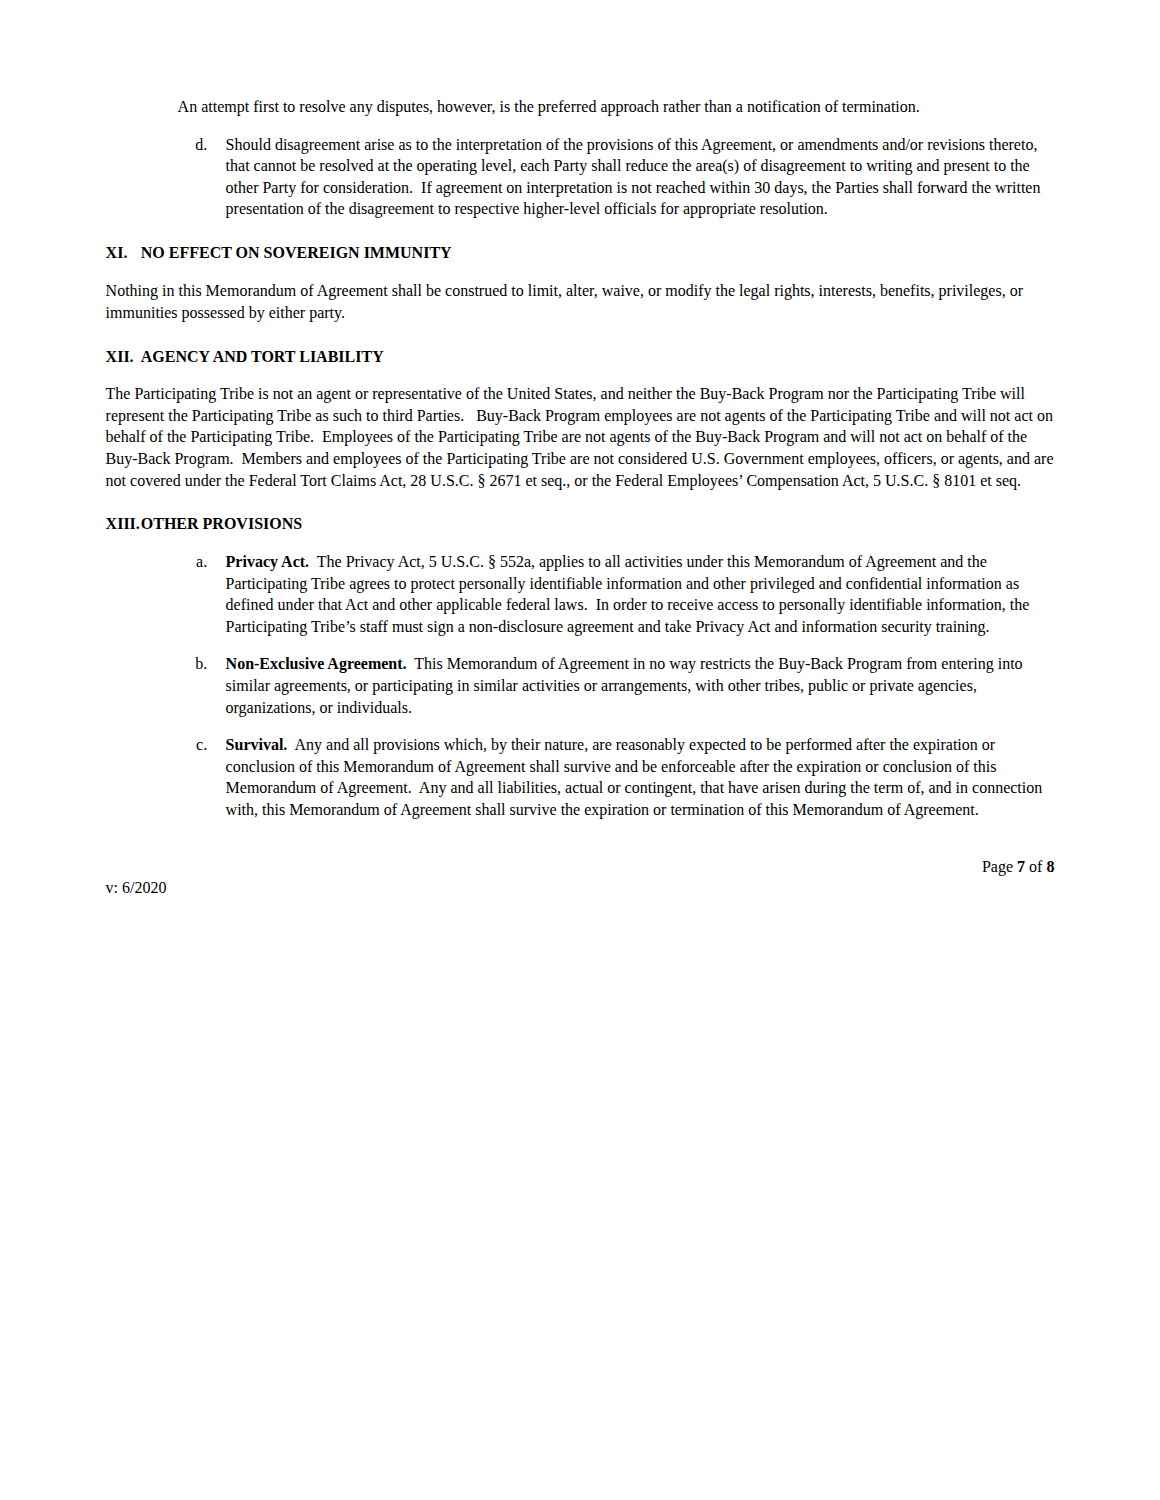An attempt first to resolve any disputes, however, is the preferred approach rather than a notification of termination.
Should disagreement arise as to the interpretation of the provisions of this Agreement, or amendments and/or revisions thereto, that cannot be resolved at the operating level, each Party shall reduce the area(s) of disagreement to writing and present to the other Party for consideration. If agreement on interpretation is not reached within 30 days, the Parties shall forward the written presentation of the disagreement to respective higher-level officials for appropriate resolution.
XI. No Effect on Sovereign Immunity
Nothing in this Memorandum of Agreement shall be construed to limit, alter, waive, or modify the legal rights, interests, benefits, privileges, or immunities possessed by either party.
XII. Agency and Tort Liability
The Participating Tribe is not an agent or representative of the United States, and neither the Buy-Back Program nor the Participating Tribe will represent the Participating Tribe as such to third Parties. Buy-Back Program employees are not agents of the Participating Tribe and will not act on behalf of the Participating Tribe. Employees of the Participating Tribe are not agents of the Buy-Back Program and will not act on behalf of the Buy-Back Program. Members and employees of the Participating Tribe are not considered U.S. Government employees, officers, or agents, and are not covered under the Federal Tort Claims Act, 28 U.S.C. § 2671 et seq., or the Federal Employees’ Compensation Act, 5 U.S.C. § 8101 et seq.
XIII. Other Provisions
Privacy Act. The Privacy Act, 5 U.S.C. § 552a, applies to all activities under this Memorandum of Agreement and the Participating Tribe agrees to protect personally identifiable information and other privileged and confidential information as defined under that Act and other applicable federal laws. In order to receive access to personally identifiable information, the Participating Tribe’s staff must sign a non-disclosure agreement and take Privacy Act and information security training.
Non-Exclusive Agreement. This Memorandum of Agreement in no way restricts the Buy-Back Program from entering into similar agreements, or participating in similar activities or arrangements, with other tribes, public or private agencies, organizations, or individuals.
Survival. Any and all provisions which, by their nature, are reasonably expected to be performed after the expiration or conclusion of this Memorandum of Agreement shall survive and be enforceable after the expiration or conclusion of this Memorandum of Agreement. Any and all liabilities, actual or contingent, that have arisen during the term of, and in connection with, this Memorandum of Agreement shall survive the expiration or termination of this Memorandum of Agreement.
Page 7 of 8
v: 6/2020